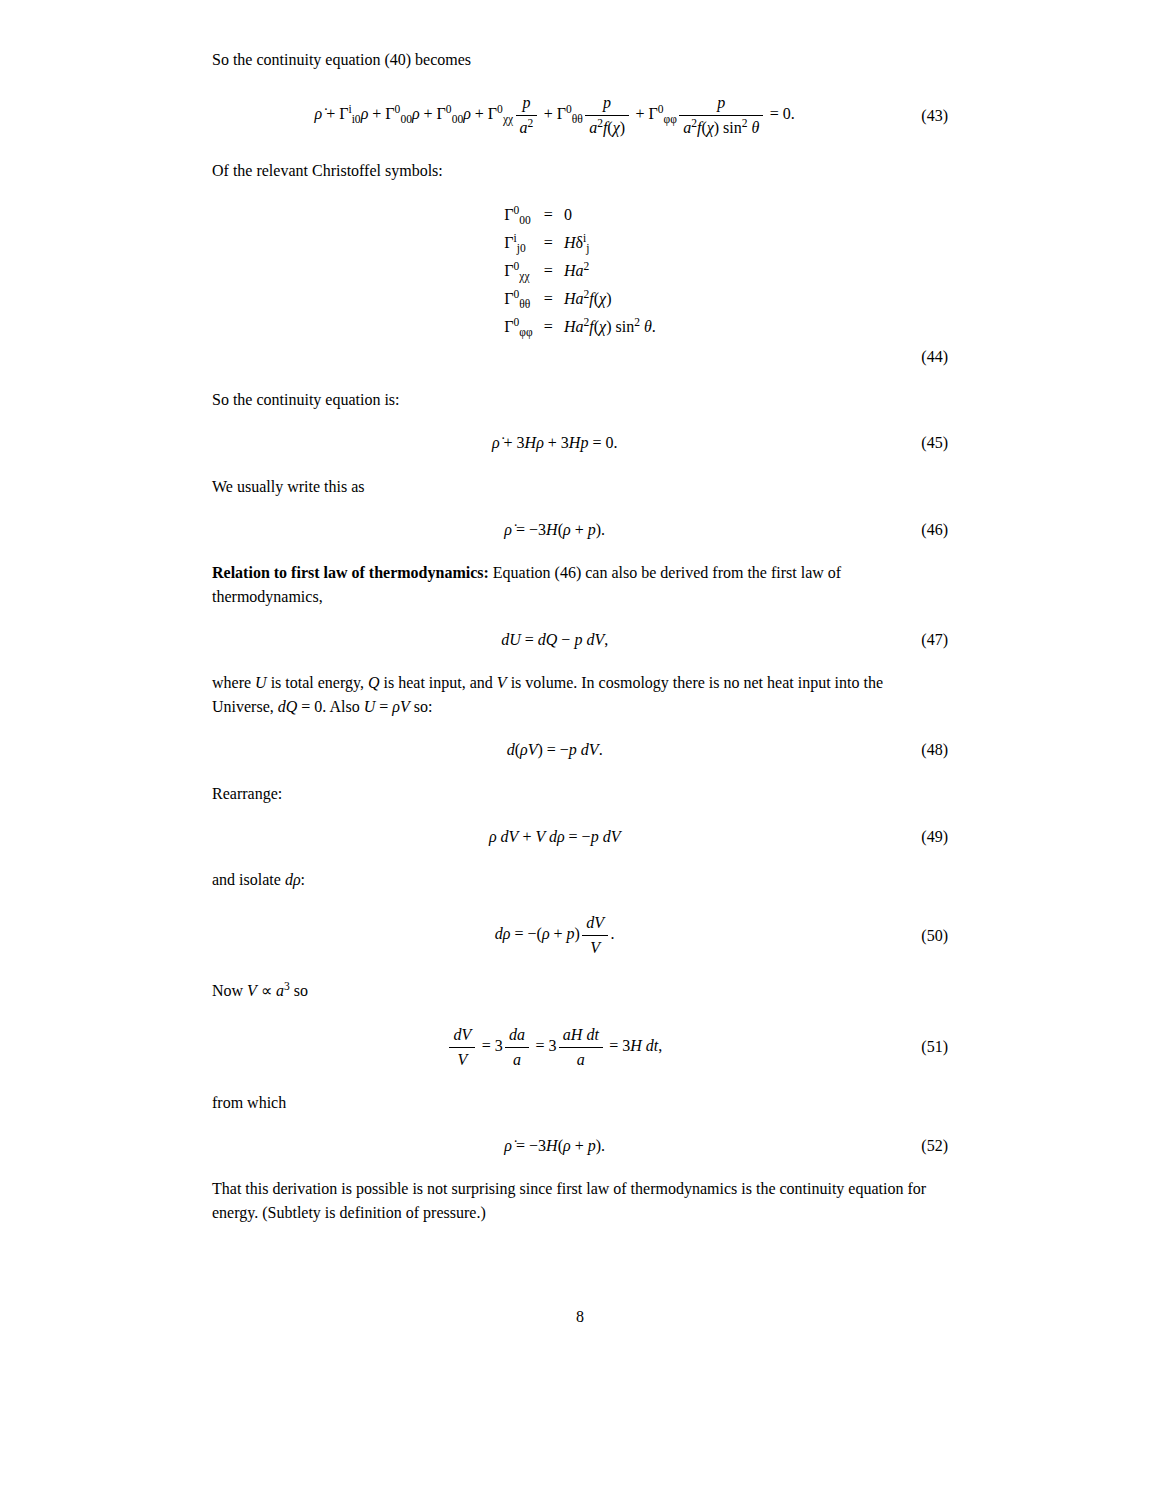So the continuity equation (40) becomes
ρ̇ + Γii0ρ + Γ000ρ + Γ000ρ + Γ0χχpa2 + Γ0θθpa2f(χ) + Γ0φφpa2f(χ) sin2 θ = 0.
(43)
Of the relevant Christoffel symbols:
Γ000=0 Γij0=Hδij Γ0χχ=Ha2 Γ0θθ=Ha2f(χ) Γ0φφ=Ha2f(χ) sin2 θ.
(44)
So the continuity equation is:
ρ̇ + 3Hρ + 3Hp = 0.
(45)
We usually write this as
ρ̇ = −3H(ρ + p).
(46)
Relation to first law of thermodynamics: Equation (46) can also be derived from the first law of thermodynamics,
dU = dQ − p dV,
(47)
where U is total energy, Q is heat input, and V is volume. In cosmology there is no net heat input into the Universe, dQ = 0. Also U = ρV so:
d(ρV) = −p dV.
(48)
Rearrange:
ρ dV + V dρ = −p dV
(49)
and isolate dρ:
dρ = −(ρ + p)dV V.
(50)
Now V ∝ a3 so
dV V = 3da a = 3aH dt a = 3H dt,
(51)
from which
ρ̇ = −3H(ρ + p).
(52)
That this derivation is possible is not surprising since first law of thermodynamics is the continuity equation for energy. (Subtlety is definition of pressure.)
8